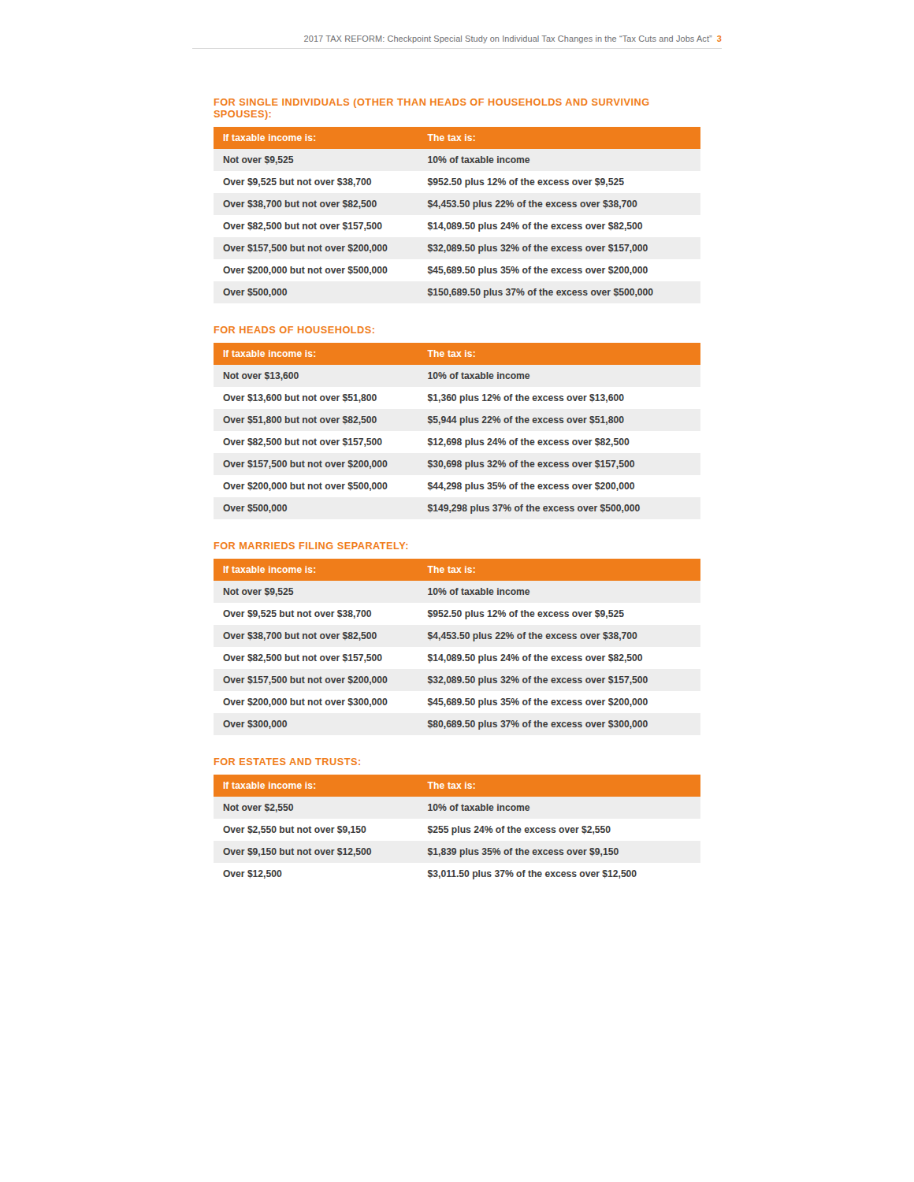2017 TAX REFORM: Checkpoint Special Study on Individual Tax Changes in the “Tax Cuts and Jobs Act”3
For single individuals (other than heads of households and surviving spouses):
| If taxable income is: | The tax is: |
| --- | --- |
| Not over $9,525 | 10% of taxable income |
| Over $9,525 but not over $38,700 | $952.50 plus 12% of the excess over $9,525 |
| Over $38,700 but not over $82,500 | $4,453.50 plus 22% of the excess over $38,700 |
| Over $82,500 but not over $157,500 | $14,089.50 plus 24% of the excess over $82,500 |
| Over $157,500 but not over $200,000 | $32,089.50 plus 32% of the excess over $157,000 |
| Over $200,000 but not over $500,000 | $45,689.50 plus 35% of the excess over $200,000 |
| Over $500,000 | $150,689.50 plus 37% of the excess over $500,000 |
For heads of households:
| If taxable income is: | The tax is: |
| --- | --- |
| Not over $13,600 | 10% of taxable income |
| Over $13,600 but not over $51,800 | $1,360 plus 12% of the excess over $13,600 |
| Over $51,800 but not over $82,500 | $5,944 plus 22% of the excess over $51,800 |
| Over $82,500 but not over $157,500 | $12,698 plus 24% of the excess over $82,500 |
| Over $157,500 but not over $200,000 | $30,698 plus 32% of the excess over $157,500 |
| Over $200,000 but not over $500,000 | $44,298 plus 35% of the excess over $200,000 |
| Over $500,000 | $149,298 plus 37% of the excess over $500,000 |
For marrieds filing separately:
| If taxable income is: | The tax is: |
| --- | --- |
| Not over $9,525 | 10% of taxable income |
| Over $9,525 but not over $38,700 | $952.50 plus 12% of the excess over $9,525 |
| Over $38,700 but not over $82,500 | $4,453.50 plus 22% of the excess over $38,700 |
| Over $82,500 but not over $157,500 | $14,089.50 plus 24% of the excess over $82,500 |
| Over $157,500 but not over $200,000 | $32,089.50 plus 32% of the excess over $157,500 |
| Over $200,000 but not over $300,000 | $45,689.50 plus 35% of the excess over $200,000 |
| Over $300,000 | $80,689.50 plus 37% of the excess over $300,000 |
For estates and trusts:
| If taxable income is: | The tax is: |
| --- | --- |
| Not over $2,550 | 10% of taxable income |
| Over $2,550 but not over $9,150 | $255 plus 24% of the excess over $2,550 |
| Over $9,150 but not over $12,500 | $1,839 plus 35% of the excess over $9,150 |
| Over $12,500 | $3,011.50 plus 37% of the excess over $12,500 |